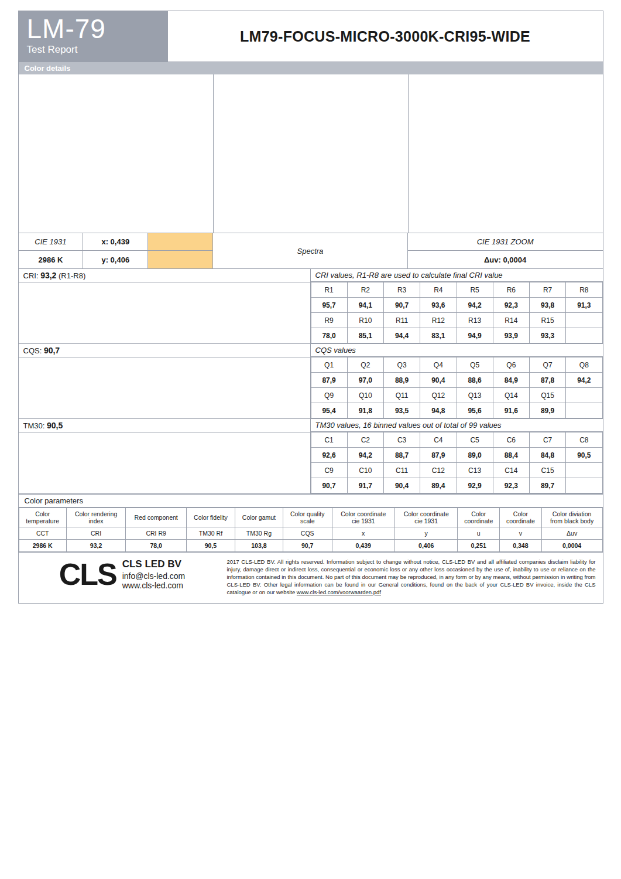LM-79
Test Report
LM79-FOCUS-MICRO-3000K-CRI95-WIDE
Color details
CIE 1931
x: 0,439
2986 K
y: 0,406
Spectra
CIE 1931 ZOOM
Δuv: 0,0004
CRI: 93,2 (R1-R8)
CRI values, R1-R8 are used to calculate final CRI value
| R1 | R2 | R3 | R4 | R5 | R6 | R7 | R8 |
| 95,7 | 94,1 | 90,7 | 93,6 | 94,2 | 92,3 | 93,8 | 91,3 |
| R9 | R10 | R11 | R12 | R13 | R14 | R15 | |
| 78,0 | 85,1 | 94,4 | 83,1 | 94,9 | 93,9 | 93,3 | |
CQS: 90,7
CQS values
| Q1 | Q2 | Q3 | Q4 | Q5 | Q6 | Q7 | Q8 |
| 87,9 | 97,0 | 88,9 | 90,4 | 88,6 | 84,9 | 87,8 | 94,2 |
| Q9 | Q10 | Q11 | Q12 | Q13 | Q14 | Q15 | |
| 95,4 | 91,8 | 93,5 | 94,8 | 95,6 | 91,6 | 89,9 | |
TM30: 90,5
TM30 values, 16 binned values out of total of 99 values
| C1 | C2 | C3 | C4 | C5 | C6 | C7 | C8 |
| 92,6 | 94,2 | 88,7 | 87,9 | 89,0 | 88,4 | 84,8 | 90,5 |
| C9 | C10 | C11 | C12 | C13 | C14 | C15 | |
| 90,7 | 91,7 | 90,4 | 89,4 | 92,9 | 92,3 | 89,7 | |
Color parameters
| Color temperature | Color rendering index | Red component | Color fidelity | Color gamut | Color quality scale | Color coordinate cie 1931 | Color coordinate cie 1931 | Color coordinate | Color coordinate | Color diviation from black body |
| CCT | CRI | CRI R9 | TM30 Rf | TM30 Rg | CQS | x | y | u | v | Δuv |
| 2986 K | 93,2 | 78,0 | 90,5 | 103,8 | 90,7 | 0,439 | 0,406 | 0,251 | 0,348 | 0,0004 |
CLS
CLS LED BV
info@cls-led.com
www.cls-led.com
2017 CLS-LED BV. All rights reserved. Information subject to change without notice, CLS-LED BV and all affiliated companies disclaim liability for injury, damage direct or indirect loss, consequential or economic loss or any other loss occasioned by the use of, inability to use or reliance on the information contained in this document. No part of this document may be reproduced, in any form or by any means, without permission in writing from CLS-LED BV. Other legal information can be found in our General conditions, found on the back of your CLS-LED BV invoice, inside the CLS catalogue or on our website www.cls-led.com/voorwaarden.pdf